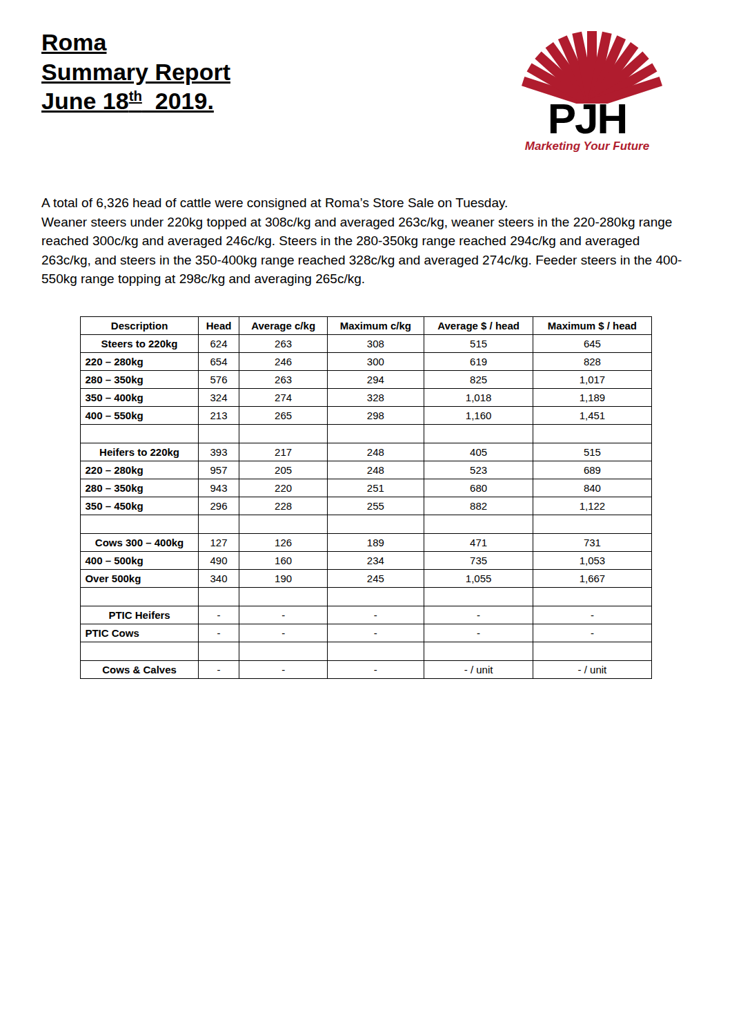Roma
Summary Report
June 18th 2019.
PJH
Marketing Your Future
A total of 6,326 head of cattle were consigned at Roma’s Store Sale on Tuesday.
Weaner steers under 220kg topped at 308c/kg and averaged 263c/kg, weaner steers in the 220-280kg range reached 300c/kg and averaged 246c/kg. Steers in the 280-350kg range reached 294c/kg and averaged 263c/kg, and steers in the 350-400kg range reached 328c/kg and averaged 274c/kg. Feeder steers in the 400-550kg range topping at 298c/kg and averaging 265c/kg.
| Description | Head | Average c/kg | Maximum c/kg | Average $ / head | Maximum $ / head |
| --- | --- | --- | --- | --- | --- |
| Steers to 220kg | 624 | 263 | 308 | 515 | 645 |
| 220 – 280kg | 654 | 246 | 300 | 619 | 828 |
| 280 – 350kg | 576 | 263 | 294 | 825 | 1,017 |
| 350 – 400kg | 324 | 274 | 328 | 1,018 | 1,189 |
| 400 – 550kg | 213 | 265 | 298 | 1,160 | 1,451 |
| Heifers to 220kg | 393 | 217 | 248 | 405 | 515 |
| 220 – 280kg | 957 | 205 | 248 | 523 | 689 |
| 280 – 350kg | 943 | 220 | 251 | 680 | 840 |
| 350 – 450kg | 296 | 228 | 255 | 882 | 1,122 |
| Cows 300 – 400kg | 127 | 126 | 189 | 471 | 731 |
| 400 – 500kg | 490 | 160 | 234 | 735 | 1,053 |
| Over 500kg | 340 | 190 | 245 | 1,055 | 1,667 |
| PTIC Heifers | - | - | - | - | - |
| PTIC Cows | - | - | - | - | - |
| Cows & Calves | - | - | - | - / unit | - / unit |